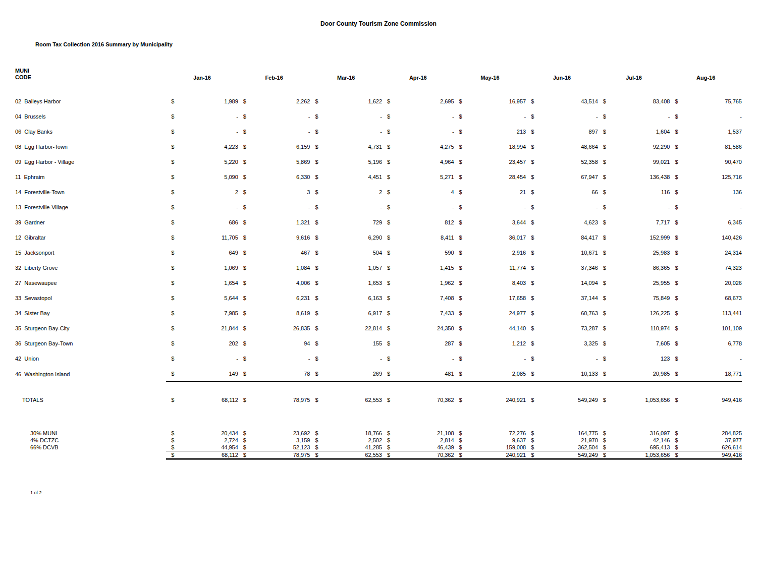Door County Tourism Zone Commission
Room Tax Collection 2016 Summary by Municipality
| MUNI CODE | Jan-16 | Feb-16 | Mar-16 | Apr-16 | May-16 | Jun-16 | Jul-16 | Aug-16 |
| --- | --- | --- | --- | --- | --- | --- | --- | --- |
| 02 Baileys Harbor | $ | 1,989 | $ | 2,262 | $ | 1,622 | $ | 2,695 | $ | 16,957 | $ | 43,514 | $ | 83,408 | $ | 75,765 |
| 04 Brussels | $ | - | $ | - | $ | - | $ | - | $ | - | $ | - | $ | - | $ | - |
| 06 Clay Banks | $ | - | $ | - | $ | - | $ | - | $ | 213 | $ | 897 | $ | 1,604 | $ | 1,537 |
| 08 Egg Harbor-Town | $ | 4,223 | $ | 6,159 | $ | 4,731 | $ | 4,275 | $ | 18,994 | $ | 48,664 | $ | 92,290 | $ | 81,586 |
| 09 Egg Harbor - Village | $ | 5,220 | $ | 5,869 | $ | 5,196 | $ | 4,964 | $ | 23,457 | $ | 52,358 | $ | 99,021 | $ | 90,470 |
| 11 Ephraim | $ | 5,090 | $ | 6,330 | $ | 4,451 | $ | 5,271 | $ | 28,454 | $ | 67,947 | $ | 136,438 | $ | 125,716 |
| 14 Forestville-Town | $ | 2 | $ | 3 | $ | 2 | $ | 4 | $ | 21 | $ | 66 | $ | 116 | $ | 136 |
| 13 Forestville-Village | $ | - | $ | - | $ | - | $ | - | $ | - | $ | - | $ | - | $ | - |
| 39 Gardner | $ | 686 | $ | 1,321 | $ | 729 | $ | 812 | $ | 3,644 | $ | 4,623 | $ | 7,717 | $ | 6,345 |
| 12 Gibraltar | $ | 11,705 | $ | 9,616 | $ | 6,290 | $ | 8,411 | $ | 36,017 | $ | 84,417 | $ | 152,999 | $ | 140,426 |
| 15 Jacksonport | $ | 649 | $ | 467 | $ | 504 | $ | 590 | $ | 2,916 | $ | 10,671 | $ | 25,983 | $ | 24,314 |
| 32 Liberty Grove | $ | 1,069 | $ | 1,084 | $ | 1,057 | $ | 1,415 | $ | 11,774 | $ | 37,346 | $ | 86,365 | $ | 74,323 |
| 27 Nasewaupee | $ | 1,654 | $ | 4,006 | $ | 1,653 | $ | 1,962 | $ | 8,403 | $ | 14,094 | $ | 25,955 | $ | 20,026 |
| 33 Sevastopol | $ | 5,644 | $ | 6,231 | $ | 6,163 | $ | 7,408 | $ | 17,658 | $ | 37,144 | $ | 75,849 | $ | 68,673 |
| 34 Sister Bay | $ | 7,985 | $ | 8,619 | $ | 6,917 | $ | 7,433 | $ | 24,977 | $ | 60,763 | $ | 126,225 | $ | 113,441 |
| 35 Sturgeon Bay-City | $ | 21,844 | $ | 26,835 | $ | 22,814 | $ | 24,350 | $ | 44,140 | $ | 73,287 | $ | 110,974 | $ | 101,109 |
| 36 Sturgeon Bay-Town | $ | 202 | $ | 94 | $ | 155 | $ | 287 | $ | 1,212 | $ | 3,325 | $ | 7,605 | $ | 6,778 |
| 42 Union | $ | - | $ | - | $ | - | $ | - | $ | - | $ | - | $ | 123 | $ | - |
| 46 Washington Island | $ | 149 | $ | 78 | $ | 269 | $ | 481 | $ | 2,085 | $ | 10,133 | $ | 20,985 | $ | 18,771 |
| TOTALS | $ | 68,112 | $ | 78,975 | $ | 62,553 | $ | 70,362 | $ | 240,921 | $ | 549,249 | $ | 1,053,656 | $ | 949,416 |
| 30% MUNI | $ | 20,434 | $ | 23,692 | $ | 18,766 | $ | 21,108 | $ | 72,276 | $ | 164,775 | $ | 316,097 | $ | 284,825 |
| 4% DCTZC | $ | 2,724 | $ | 3,159 | $ | 2,502 | $ | 2,814 | $ | 9,637 | $ | 21,970 | $ | 42,146 | $ | 37,977 |
| 66% DCVB | $ | 44,954 | $ | 52,123 | $ | 41,285 | $ | 46,439 | $ | 159,008 | $ | 362,504 | $ | 695,413 | $ | 626,614 |
| | $ | 68,112 | $ | 78,975 | $ | 62,553 | $ | 70,362 | $ | 240,921 | $ | 549,249 | $ | 1,053,656 | $ | 949,416 |
1 of 2